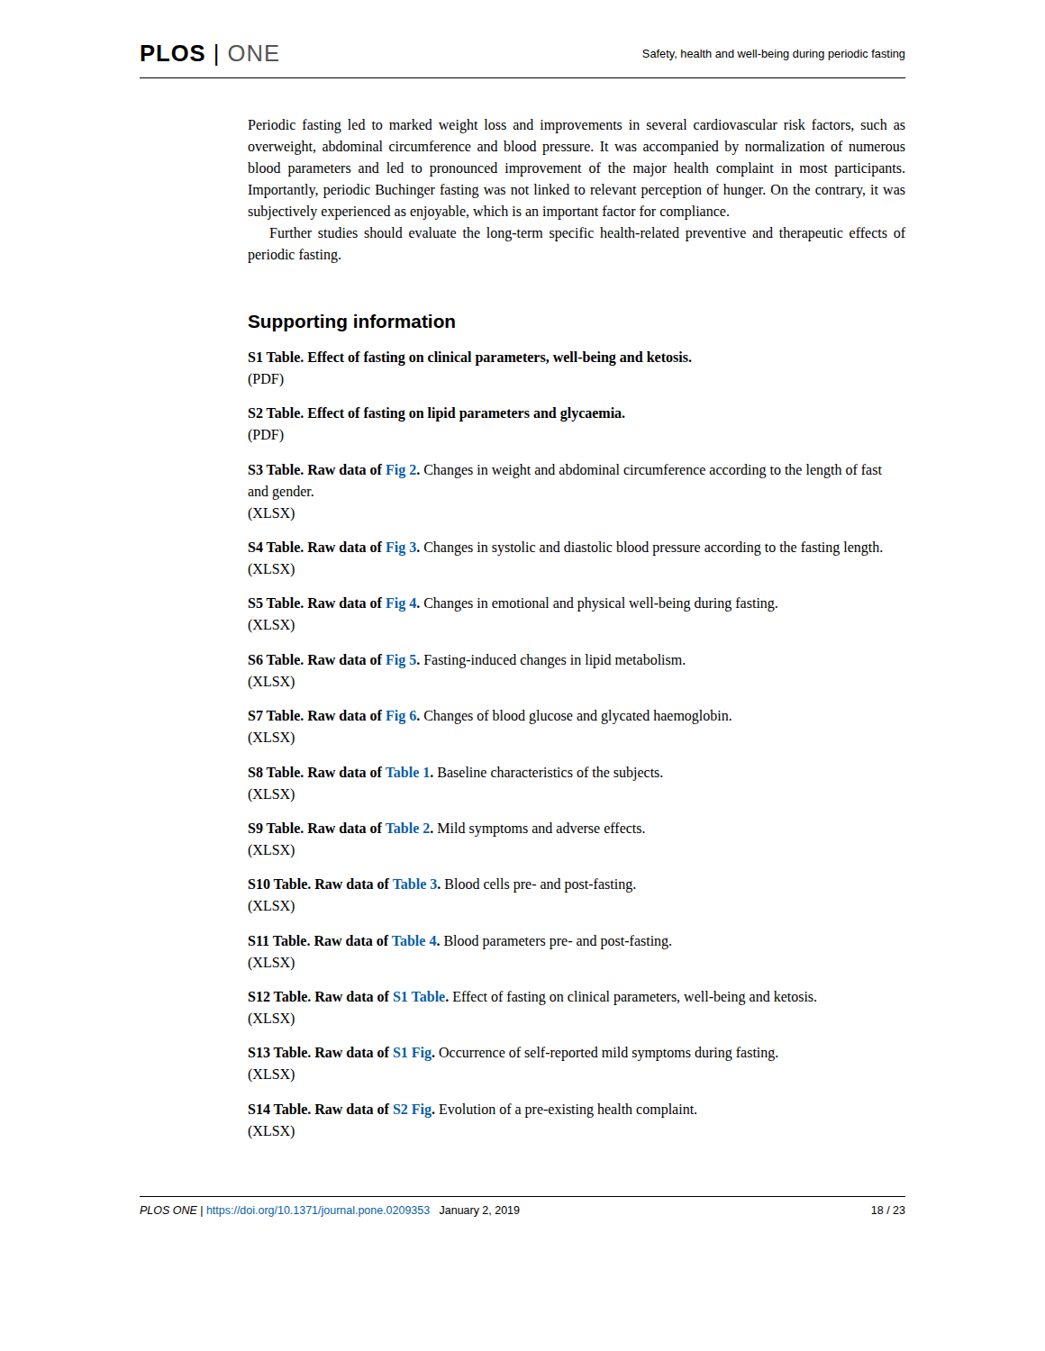PLOS | ONE
Safety, health and well-being during periodic fasting
Periodic fasting led to marked weight loss and improvements in several cardiovascular risk factors, such as overweight, abdominal circumference and blood pressure. It was accompanied by normalization of numerous blood parameters and led to pronounced improvement of the major health complaint in most participants. Importantly, periodic Buchinger fasting was not linked to relevant perception of hunger. On the contrary, it was subjectively experienced as enjoyable, which is an important factor for compliance.
Further studies should evaluate the long-term specific health-related preventive and therapeutic effects of periodic fasting.
Supporting information
S1 Table. Effect of fasting on clinical parameters, well-being and ketosis. (PDF)
S2 Table. Effect of fasting on lipid parameters and glycaemia. (PDF)
S3 Table. Raw data of Fig 2. Changes in weight and abdominal circumference according to the length of fast and gender. (XLSX)
S4 Table. Raw data of Fig 3. Changes in systolic and diastolic blood pressure according to the fasting length. (XLSX)
S5 Table. Raw data of Fig 4. Changes in emotional and physical well-being during fasting. (XLSX)
S6 Table. Raw data of Fig 5. Fasting-induced changes in lipid metabolism. (XLSX)
S7 Table. Raw data of Fig 6. Changes of blood glucose and glycated haemoglobin. (XLSX)
S8 Table. Raw data of Table 1. Baseline characteristics of the subjects. (XLSX)
S9 Table. Raw data of Table 2. Mild symptoms and adverse effects. (XLSX)
S10 Table. Raw data of Table 3. Blood cells pre- and post-fasting. (XLSX)
S11 Table. Raw data of Table 4. Blood parameters pre- and post-fasting. (XLSX)
S12 Table. Raw data of S1 Table. Effect of fasting on clinical parameters, well-being and ketosis. (XLSX)
S13 Table. Raw data of S1 Fig. Occurrence of self-reported mild symptoms during fasting. (XLSX)
S14 Table. Raw data of S2 Fig. Evolution of a pre-existing health complaint. (XLSX)
PLOS ONE | https://doi.org/10.1371/journal.pone.0209353 January 2, 2019
18 / 23